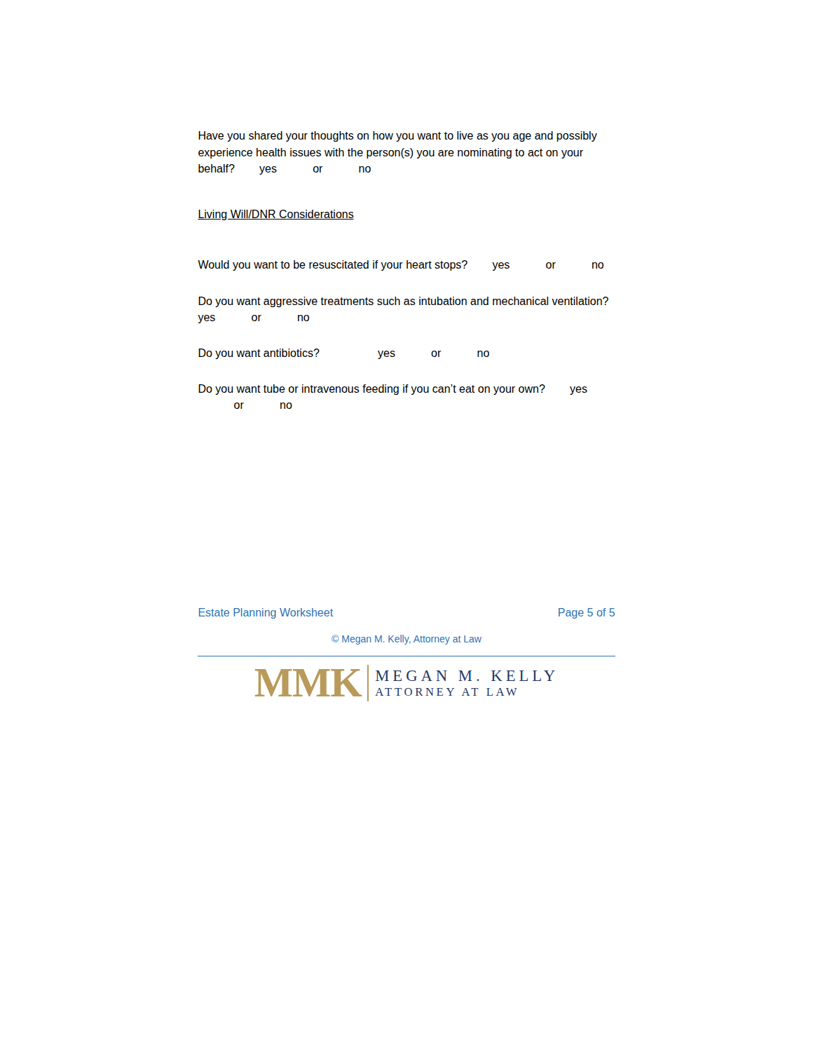Have you shared your thoughts on how you want to live as you age and possibly experience health issues with the person(s) you are nominating to act on your behalf? yes or no
Living Will/DNR Considerations
Would you want to be resuscitated if your heart stops? yes or no
Do you want aggressive treatments such as intubation and mechanical ventilation?
yes or no
Do you want antibiotics? yes or no
Do you want tube or intravenous feeding if you can’t eat on your own? yes or no
Estate Planning Worksheet Page 5 of 5
© Megan M. Kelly, Attorney at Law
MMK Megan M. Kelly
Attorney at Law